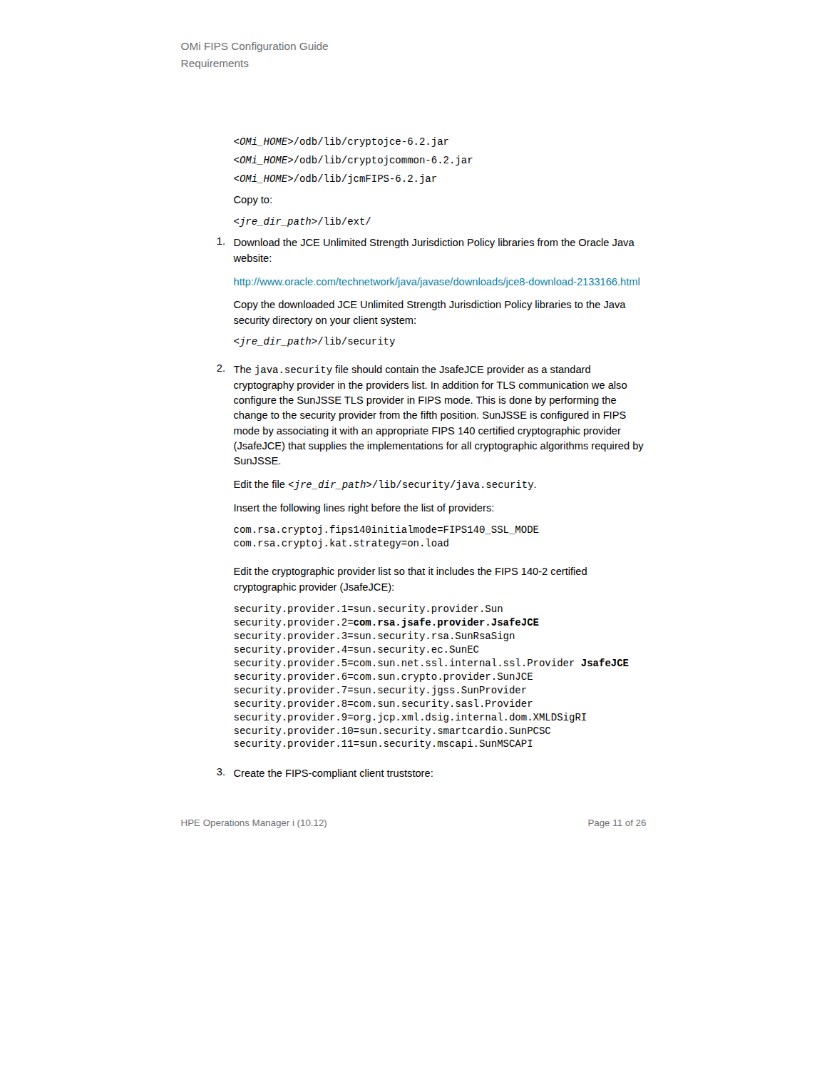OMi FIPS Configuration Guide
Requirements
<OMi_HOME>/odb/lib/cryptojce-6.2.jar
<OMi_HOME>/odb/lib/cryptojcommon-6.2.jar
<OMi_HOME>/odb/lib/jcmFIPS-6.2.jar
Copy to:
<jre_dir_path>/lib/ext/
Download the JCE Unlimited Strength Jurisdiction Policy libraries from the Oracle Java website:
http://www.oracle.com/technetwork/java/javase/downloads/jce8-download-2133166.html
Copy the downloaded JCE Unlimited Strength Jurisdiction Policy libraries to the Java security directory on your client system:
<jre_dir_path>/lib/security
The java.security file should contain the JsafeJCE provider as a standard cryptography provider in the providers list. In addition for TLS communication we also configure the SunJSSE TLS provider in FIPS mode. This is done by performing the change to the security provider from the fifth position. SunJSSE is configured in FIPS mode by associating it with an appropriate FIPS 140 certified cryptographic provider (JsafeJCE) that supplies the implementations for all cryptographic algorithms required by SunJSSE.
Edit the file <jre_dir_path>/lib/security/java.security.
Insert the following lines right before the list of providers:
com.rsa.cryptoj.fips140initialmode=FIPS140_SSL_MODE com.rsa.cryptoj.kat.strategy=on.load
Edit the cryptographic provider list so that it includes the FIPS 140-2 certified cryptographic provider (JsafeJCE):
security.provider.1=sun.security.provider.Sun security.provider.2=com.rsa.jsafe.provider.JsafeJCE security.provider.3=sun.security.rsa.SunRsaSign security.provider.4=sun.security.ec.SunEC security.provider.5=com.sun.net.ssl.internal.ssl.Provider JsafeJCE security.provider.6=com.sun.crypto.provider.SunJCE security.provider.7=sun.security.jgss.SunProvider security.provider.8=com.sun.security.sasl.Provider security.provider.9=org.jcp.xml.dsig.internal.dom.XMLDSigRI security.provider.10=sun.security.smartcardio.SunPCSC security.provider.11=sun.security.mscapi.SunMSCAPI
Create the FIPS-compliant client truststore:
HPE Operations Manager i (10.12)
Page 11 of 26